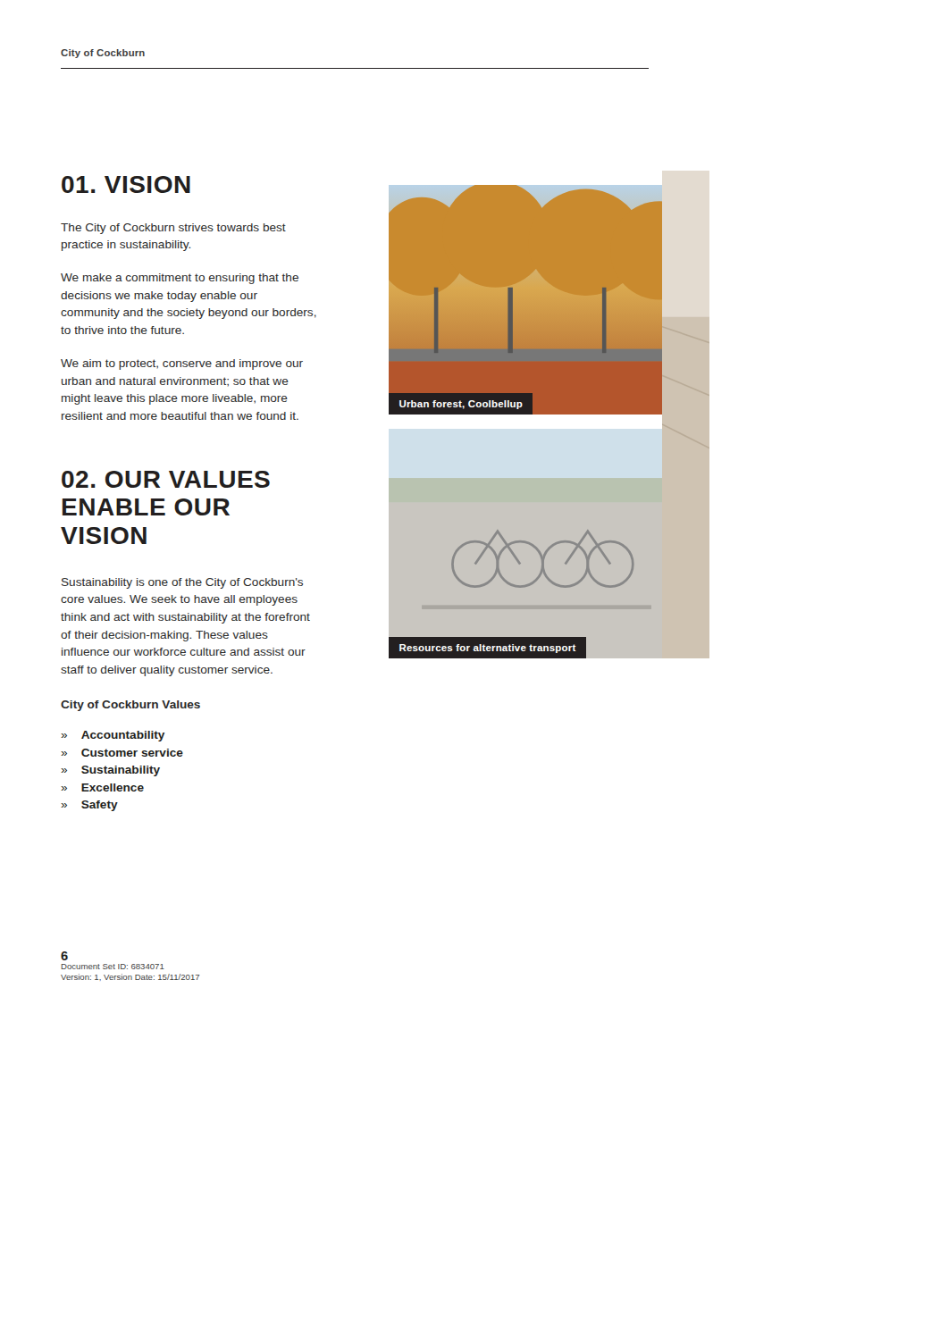City of Cockburn
01. VISION
The City of Cockburn strives towards best practice in sustainability.
We make a commitment to ensuring that the decisions we make today enable our community and the society beyond our borders, to thrive into the future.
We aim to protect, conserve and improve our urban and natural environment; so that we might leave this place more liveable, more resilient and more beautiful than we found it.
02. OUR VALUES
ENABLE OUR VISION
Sustainability is one of the City of Cockburn's core values. We seek to have all employees think and act with sustainability at the forefront of their decision-making. These values influence our workforce culture and assist our staff to deliver quality customer service.
City of Cockburn Values
Accountability
Customer service
Sustainability
Excellence
Safety
Urban forest, Coolbellup
Resources for alternative transport
6
Document Set ID: 6834071
Version: 1, Version Date: 15/11/2017